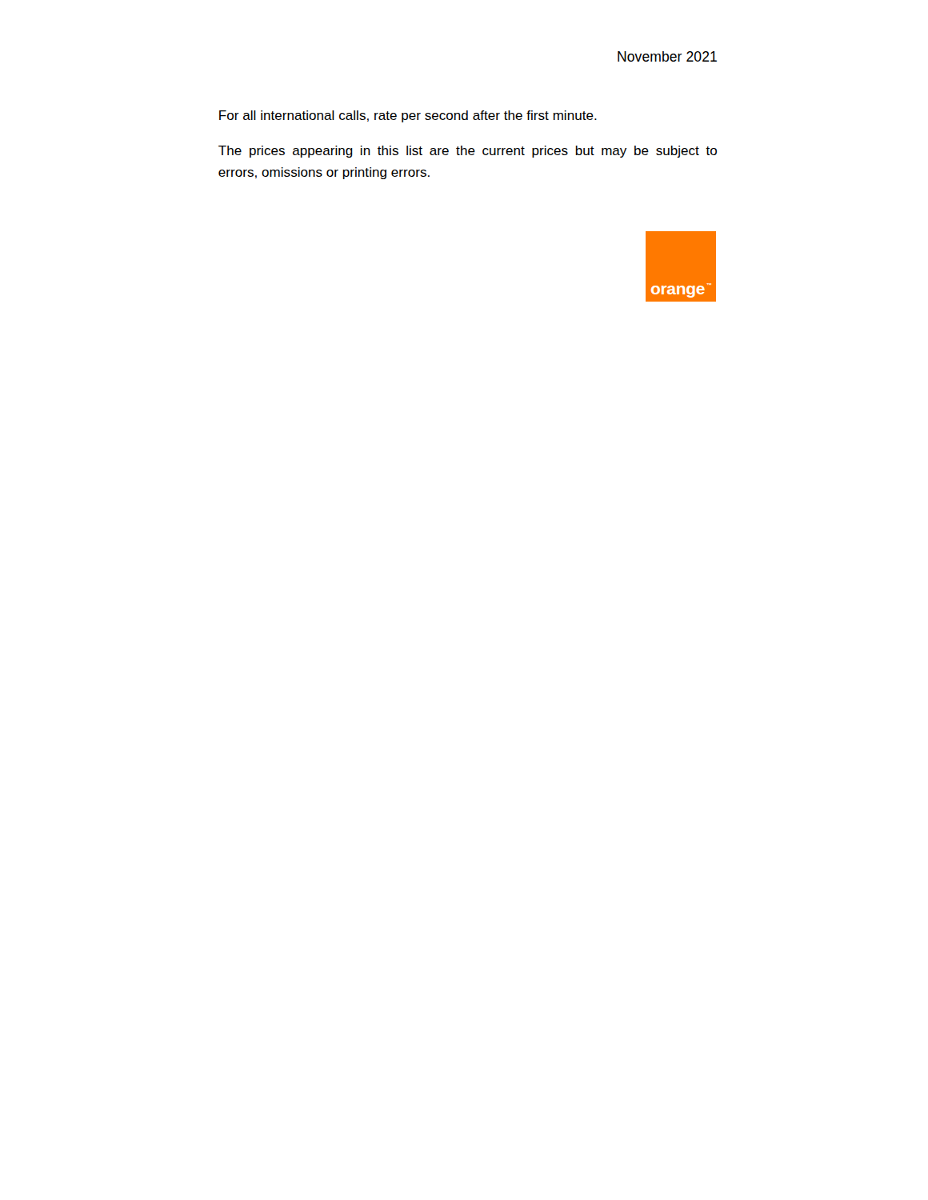November 2021
For all international calls, rate per second after the first minute.
The prices appearing in this list are the current prices but may be subject to errors, omissions or printing errors.
orange ™